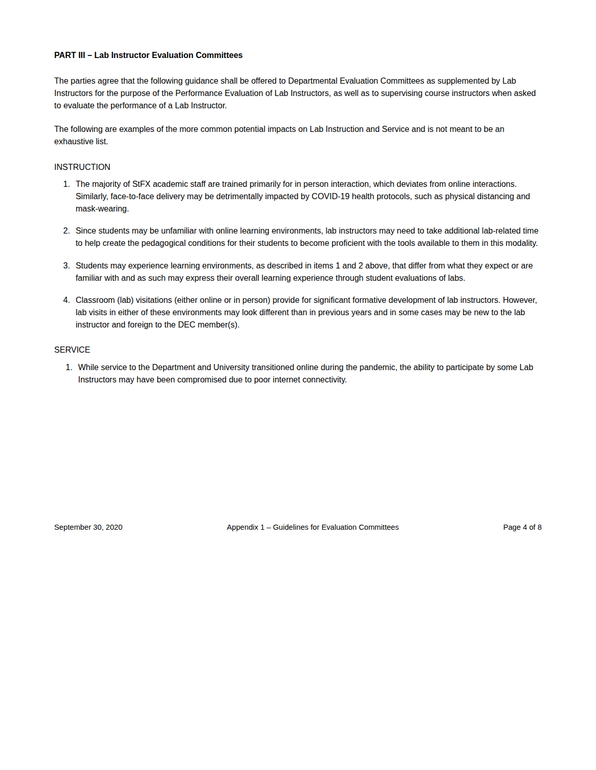PART III – Lab Instructor Evaluation Committees
The parties agree that the following guidance shall be offered to Departmental Evaluation Committees as supplemented by Lab Instructors for the purpose of the Performance Evaluation of Lab Instructors, as well as to supervising course instructors when asked to evaluate the performance of a Lab Instructor.
The following are examples of the more common potential impacts on Lab Instruction and Service and is not meant to be an exhaustive list.
INSTRUCTION
The majority of StFX academic staff are trained primarily for in person interaction, which deviates from online interactions. Similarly, face-to-face delivery may be detrimentally impacted by COVID-19 health protocols, such as physical distancing and mask-wearing.
Since students may be unfamiliar with online learning environments, lab instructors may need to take additional lab-related time to help create the pedagogical conditions for their students to become proficient with the tools available to them in this modality.
Students may experience learning environments, as described in items 1 and 2 above, that differ from what they expect or are familiar with and as such may express their overall learning experience through student evaluations of labs.
Classroom (lab) visitations (either online or in person) provide for significant formative development of lab instructors. However, lab visits in either of these environments may look different than in previous years and in some cases may be new to the lab instructor and foreign to the DEC member(s).
SERVICE
While service to the Department and University transitioned online during the pandemic, the ability to participate by some Lab Instructors may have been compromised due to poor internet connectivity.
September 30, 2020 Appendix 1 – Guidelines for Evaluation Committees Page 4 of 8